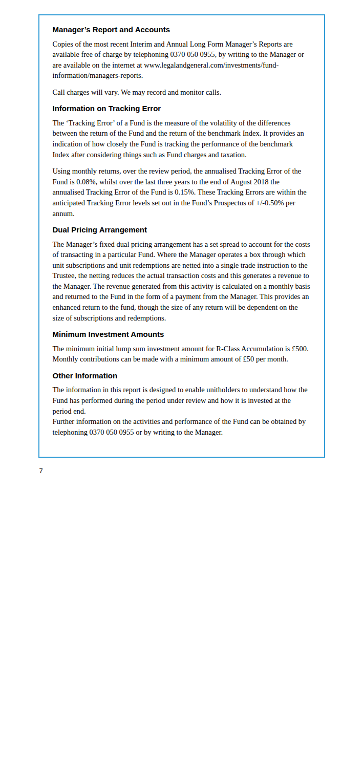Manager’s Report and Accounts
Copies of the most recent Interim and Annual Long Form Manager’s Reports are available free of charge by telephoning 0370 050 0955, by writing to the Manager or are available on the internet at www.legalandgeneral.com/investments/fund-information/managers-reports.
Call charges will vary. We may record and monitor calls.
Information on Tracking Error
The ‘Tracking Error’ of a Fund is the measure of the volatility of the differences between the return of the Fund and the return of the benchmark Index. It provides an indication of how closely the Fund is tracking the performance of the benchmark Index after considering things such as Fund charges and taxation.
Using monthly returns, over the review period, the annualised Tracking Error of the Fund is 0.08%, whilst over the last three years to the end of August 2018 the annualised Tracking Error of the Fund is 0.15%. These Tracking Errors are within the anticipated Tracking Error levels set out in the Fund’s Prospectus of +/-0.50% per annum.
Dual Pricing Arrangement
The Manager’s fixed dual pricing arrangement has a set spread to account for the costs of transacting in a particular Fund. Where the Manager operates a box through which unit subscriptions and unit redemptions are netted into a single trade instruction to the Trustee, the netting reduces the actual transaction costs and this generates a revenue to the Manager. The revenue generated from this activity is calculated on a monthly basis and returned to the Fund in the form of a payment from the Manager. This provides an enhanced return to the fund, though the size of any return will be dependent on the size of subscriptions and redemptions.
Minimum Investment Amounts
The minimum initial lump sum investment amount for R-Class Accumulation is £500. Monthly contributions can be made with a minimum amount of £50 per month.
Other Information
The information in this report is designed to enable unitholders to understand how the Fund has performed during the period under review and how it is invested at the period end.
Further information on the activities and performance of the Fund can be obtained by telephoning 0370 050 0955 or by writing to the Manager.
7